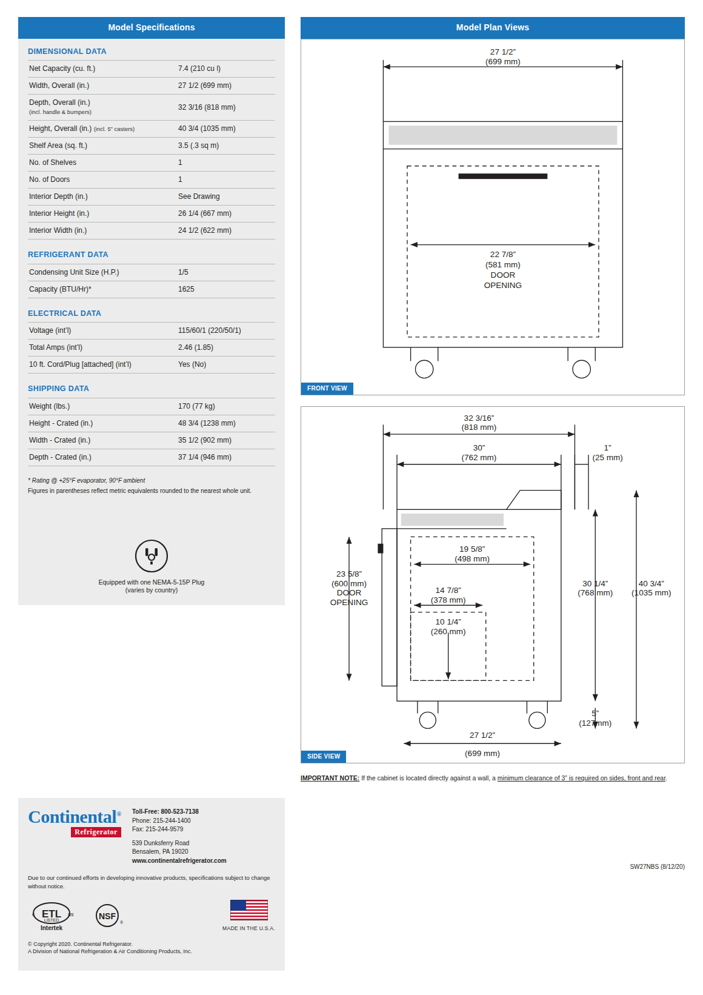Model Specifications
DIMENSIONAL DATA
| Net Capacity (cu. ft.) | 7.4 (210 cu l) |
| Width, Overall (in.) | 27 1/2 (699 mm) |
| Depth, Overall (in.) (incl. handle & bumpers) | 32 3/16 (818 mm) |
| Height, Overall (in.) (incl. 5” casters) | 40 3/4 (1035 mm) |
| Shelf Area (sq. ft.) | 3.5 (.3 sq m) |
| No. of Shelves | 1 |
| No. of Doors | 1 |
| Interior Depth (in.) | See Drawing |
| Interior Height (in.) | 26 1/4 (667 mm) |
| Interior Width (in.) | 24 1/2 (622 mm) |
REFRIGERANT DATA
| Condensing Unit Size (H.P.) | 1/5 |
| Capacity (BTU/Hr)* | 1625 |
ELECTRICAL DATA
| Voltage (int’l) | 115/60/1 (220/50/1) |
| Total Amps (int’l) | 2.46 (1.85) |
| 10 ft. Cord/Plug [attached] (int’l) | Yes (No) |
SHIPPING DATA
| Weight (lbs.) | 170 (77 kg) |
| Height - Crated (in.) | 48 3/4 (1238 mm) |
| Width - Crated (in.) | 35 1/2 (902 mm) |
| Depth - Crated (in.) | 37 1/4 (946 mm) |
* Rating @ +25°F evaporator, 90°F ambient
Figures in parentheses reflect metric equivalents rounded to the nearest whole unit.
Equipped with one NEMA-5-15P Plug
(varies by country)
Model Plan Views
27 1/2” (699 mm) 22 7/8” (581 mm) DOOR OPENING
FRONT VIEW
32 3/16” (818 mm) 30” (762 mm) 1” (25 mm) 19 5/8” (498 mm) 14 7/8” (378 mm) 10 1/4” (260 mm) 23 5/8” (600 mm) DOOR OPENING 30 1/4” (768 mm) 40 3/4” (1035 mm) 5” (127mm) 27 1/2” (699 mm)
SIDE VIEW
IMPORTANT NOTE: If the cabinet is located directly against a wall, a minimum clearance of 3” is required on sides, front and rear.
Continental®
Refrigerator
Toll-Free: 800-523-7138
Phone: 215-244-1400
Fax: 215-244-9579
539 Dunksferry Road
Bensalem, PA 19020
www.continentalrefrigerator.com
Due to our continued efforts in developing innovative products, specifications subject to change without notice.
ETL c us LISTED Intertek NSF ®
MADE IN THE U.S.A.
© Copyright 2020. Continental Refrigerator.
A Division of National Refrigeration & Air Conditioning Products, Inc.
SW27NBS (8/12/20)